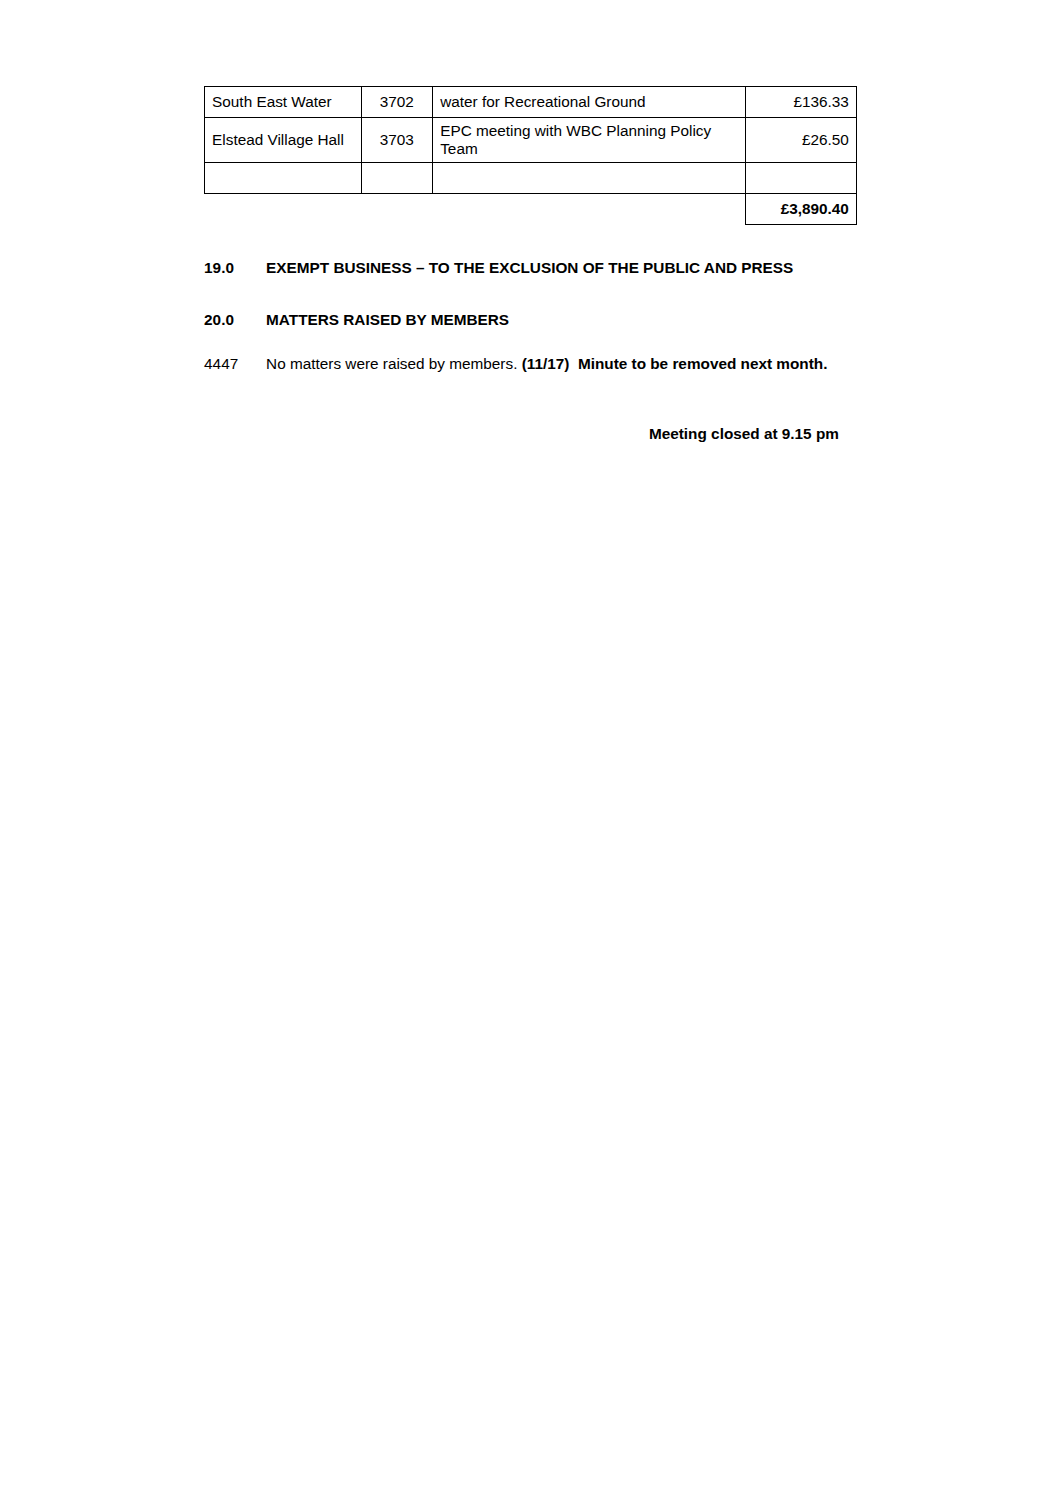| South East Water | 3702 | water for Recreational Ground | £136.33 |
| Elstead Village Hall | 3703 | EPC meeting with WBC Planning Policy Team | £26.50 |
| | | | £3,890.40 |
19.0 EXEMPT BUSINESS – TO THE EXCLUSION OF THE PUBLIC AND PRESS
20.0 MATTERS RAISED BY MEMBERS
4447 No matters were raised by members. (11/17) Minute to be removed next month.
Meeting closed at 9.15 pm